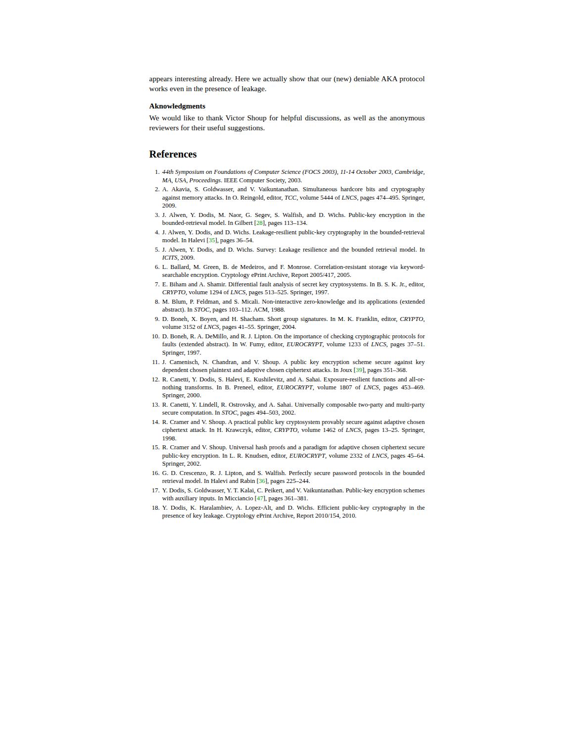appears interesting already. Here we actually show that our (new) deniable AKA protocol works even in the presence of leakage.
Aknowledgments
We would like to thank Victor Shoup for helpful discussions, as well as the anonymous reviewers for their useful suggestions.
References
1. 44th Symposium on Foundations of Computer Science (FOCS 2003), 11-14 October 2003, Cambridge, MA, USA, Proceedings. IEEE Computer Society, 2003.
2. A. Akavia, S. Goldwasser, and V. Vaikuntanathan. Simultaneous hardcore bits and cryptography against memory attacks. In O. Reingold, editor, TCC, volume 5444 of LNCS, pages 474–495. Springer, 2009.
3. J. Alwen, Y. Dodis, M. Naor, G. Segev, S. Walfish, and D. Wichs. Public-key encryption in the bounded-retrieval model. In Gilbert [28], pages 113–134.
4. J. Alwen, Y. Dodis, and D. Wichs. Leakage-resilient public-key cryptography in the bounded-retrieval model. In Halevi [35], pages 36–54.
5. J. Alwen, Y. Dodis, and D. Wichs. Survey: Leakage resilience and the bounded retrieval model. In ICITS, 2009.
6. L. Ballard, M. Green, B. de Medeiros, and F. Monrose. Correlation-resistant storage via keyword-searchable encryption. Cryptology ePrint Archive, Report 2005/417, 2005.
7. E. Biham and A. Shamir. Differential fault analysis of secret key cryptosystems. In B. S. K. Jr., editor, CRYPTO, volume 1294 of LNCS, pages 513–525. Springer, 1997.
8. M. Blum, P. Feldman, and S. Micali. Non-interactive zero-knowledge and its applications (extended abstract). In STOC, pages 103–112. ACM, 1988.
9. D. Boneh, X. Boyen, and H. Shacham. Short group signatures. In M. K. Franklin, editor, CRYPTO, volume 3152 of LNCS, pages 41–55. Springer, 2004.
10. D. Boneh, R. A. DeMillo, and R. J. Lipton. On the importance of checking cryptographic protocols for faults (extended abstract). In W. Fumy, editor, EUROCRYPT, volume 1233 of LNCS, pages 37–51. Springer, 1997.
11. J. Camenisch, N. Chandran, and V. Shoup. A public key encryption scheme secure against key dependent chosen plaintext and adaptive chosen ciphertext attacks. In Joux [39], pages 351–368.
12. R. Canetti, Y. Dodis, S. Halevi, E. Kushilevitz, and A. Sahai. Exposure-resilient functions and all-or-nothing transforms. In B. Preneel, editor, EUROCRYPT, volume 1807 of LNCS, pages 453–469. Springer, 2000.
13. R. Canetti, Y. Lindell, R. Ostrovsky, and A. Sahai. Universally composable two-party and multi-party secure computation. In STOC, pages 494–503, 2002.
14. R. Cramer and V. Shoup. A practical public key cryptosystem provably secure against adaptive chosen ciphertext attack. In H. Krawczyk, editor, CRYPTO, volume 1462 of LNCS, pages 13–25. Springer, 1998.
15. R. Cramer and V. Shoup. Universal hash proofs and a paradigm for adaptive chosen ciphertext secure public-key encryption. In L. R. Knudsen, editor, EUROCRYPT, volume 2332 of LNCS, pages 45–64. Springer, 2002.
16. G. D. Crescenzo, R. J. Lipton, and S. Walfish. Perfectly secure password protocols in the bounded retrieval model. In Halevi and Rabin [36], pages 225–244.
17. Y. Dodis, S. Goldwasser, Y. T. Kalai, C. Peikert, and V. Vaikuntanathan. Public-key encryption schemes with auxiliary inputs. In Micciancio [47], pages 361–381.
18. Y. Dodis, K. Haralambiev, A. Lopez-Alt, and D. Wichs. Efficient public-key cryptography in the presence of key leakage. Cryptology ePrint Archive, Report 2010/154, 2010.